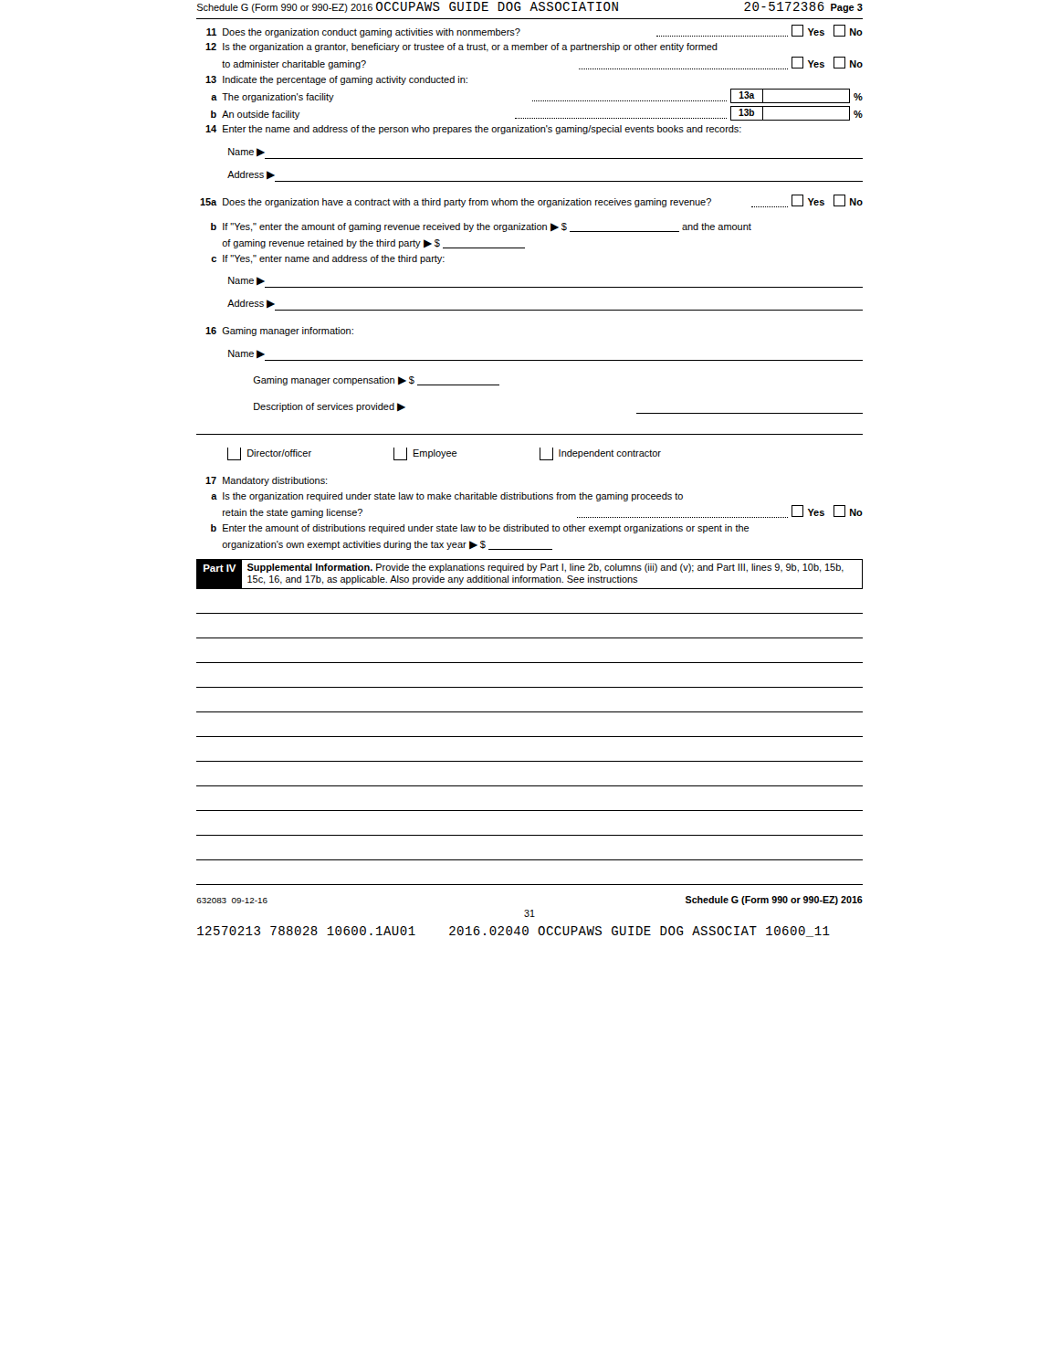Schedule G (Form 990 or 990-EZ) 2016 OCCUPAWS GUIDE DOG ASSOCIATION
20-5172386 Page 3
11
Does the organization conduct gaming activities with nonmembers?
Yes No
12
Is the organization a grantor, beneficiary or trustee of a trust, or a member of a partnership or other entity formed
to administer charitable gaming?
Yes No
13
Indicate the percentage of gaming activity conducted in:
a
The organization's facility
13a
%
b
An outside facility
13b
%
14
Enter the name and address of the person who prepares the organization's gaming/special events books and records:
Name ▶
Address ▶
15a
Does the organization have a contract with a third party from whom the organization receives gaming revenue?
Yes No
b
If "Yes," enter the amount of gaming revenue received by the organization ▶ $ and the amount
of gaming revenue retained by the third party ▶ $
c
If "Yes," enter name and address of the third party:
Name ▶
Address ▶
16
Gaming manager information:
Name ▶
Gaming manager compensation ▶ $
Description of services provided ▶
Director/officer
Employee
Independent contractor
17
Mandatory distributions:
a
Is the organization required under state law to make charitable distributions from the gaming proceeds to
retain the state gaming license?
Yes No
b
Enter the amount of distributions required under state law to be distributed to other exempt organizations or spent in the
organization's own exempt activities during the tax year ▶ $
Part IV
Supplemental Information. Provide the explanations required by Part I, line 2b, columns (iii) and (v); and Part III, lines 9, 9b, 10b, 15b, 15c, 16, and 17b, as applicable. Also provide any additional information. See instructions
632083 09-12-16
Schedule G (Form 990 or 990-EZ) 2016
31
12570213 788028 10600.1AU01 2016.02040 OCCUPAWS GUIDE DOG ASSOCIAT 10600_11